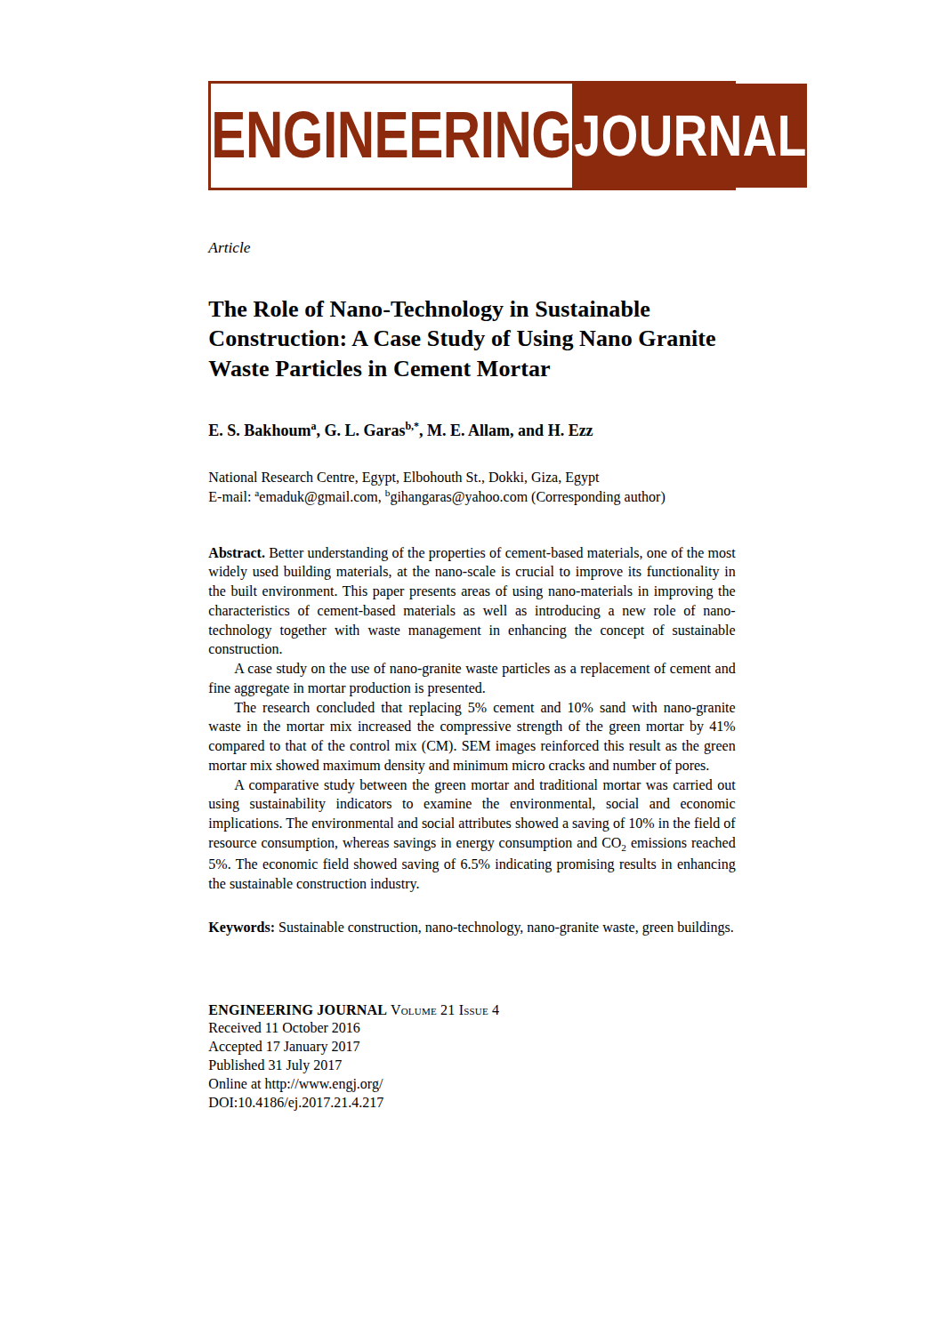ENGINEERING
JOURNAL
Article
The Role of Nano-Technology in Sustainable Construction: A Case Study of Using Nano Granite Waste Particles in Cement Mortar
E. S. Bakhouma, G. L. Garasb,*, M. E. Allam, and H. Ezz
National Research Centre, Egypt, Elbohouth St., Dokki, Giza, Egypt
E-mail: aemaduk@gmail.com, bgihangaras@yahoo.com (Corresponding author)
Abstract. Better understanding of the properties of cement-based materials, one of the most widely used building materials, at the nano-scale is crucial to improve its functionality in the built environment. This paper presents areas of using nano-materials in improving the characteristics of cement-based materials as well as introducing a new role of nano-technology together with waste management in enhancing the concept of sustainable construction.
A case study on the use of nano-granite waste particles as a replacement of cement and fine aggregate in mortar production is presented.
The research concluded that replacing 5% cement and 10% sand with nano-granite waste in the mortar mix increased the compressive strength of the green mortar by 41% compared to that of the control mix (CM). SEM images reinforced this result as the green mortar mix showed maximum density and minimum micro cracks and number of pores.
A comparative study between the green mortar and traditional mortar was carried out using sustainability indicators to examine the environmental, social and economic implications. The environmental and social attributes showed a saving of 10% in the field of resource consumption, whereas savings in energy consumption and CO2 emissions reached 5%. The economic field showed saving of 6.5% indicating promising results in enhancing the sustainable construction industry.
Keywords: Sustainable construction, nano-technology, nano-granite waste, green buildings.
ENGINEERING JOURNAL Volume 21 Issue 4
Received 11 October 2016
Accepted 17 January 2017
Published 31 July 2017
Online at http://www.engj.org/
DOI:10.4186/ej.2017.21.4.217